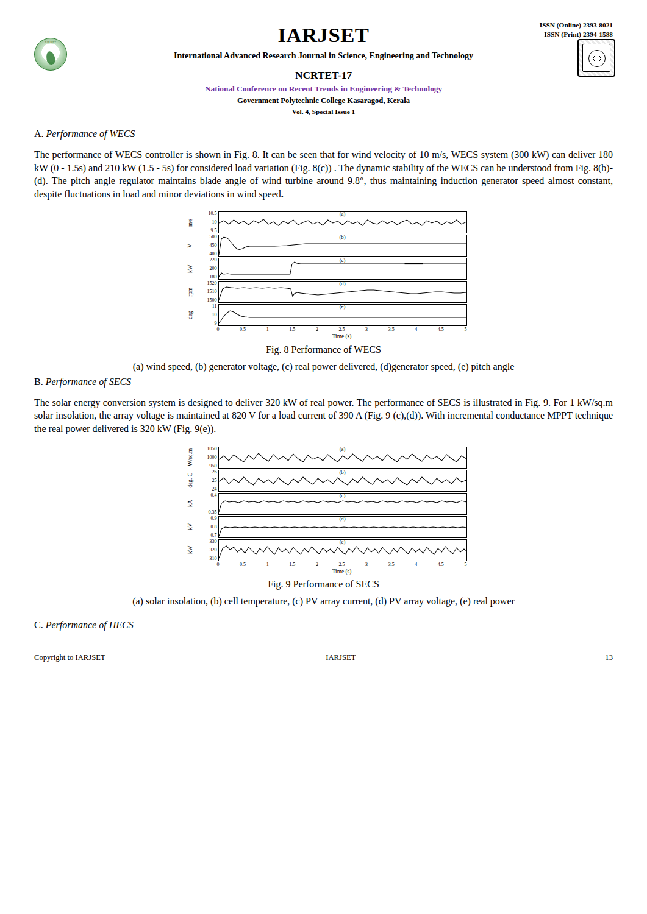ISSN (Online) 2393-8021
ISSN (Print) 2394-1588
IARJSET
International Advanced Research Journal in Science, Engineering and Technology
NCRTET-17
National Conference on Recent Trends in Engineering & Technology
Government Polytechnic College Kasaragod, Kerala
Vol. 4, Special Issue 1
A. Performance of WECS
The performance of WECS controller is shown in Fig. 8. It can be seen that for wind velocity of 10 m/s, WECS system (300 kW) can deliver 180 kW (0 - 1.5s) and 210 kW (1.5 - 5s) for considered load variation (Fig. 8(c)) . The dynamic stability of the WECS can be understood from Fig. 8(b)-(d). The pitch angle regulator maintains blade angle of wind turbine around 9.8°, thus maintaining induction generator speed almost constant, despite fluctuations in load and minor deviations in wind speed.
m/s
10.5
10
9.5
(a)
V
500
450
400
(b)
kW
220
200
180
(c)
rpm
1520
1510
1500
(d)
deg
11
10
9
(e)
00.511.522.533.544.55
Time (s)
Fig. 8 Performance of WECS
(a) wind speed, (b) generator voltage, (c) real power delivered, (d)generator speed, (e) pitch angle
B. Performance of SECS
The solar energy conversion system is designed to deliver 320 kW of real power. The performance of SECS is illustrated in Fig. 9. For 1 kW/sq.m solar insolation, the array voltage is maintained at 820 V for a load current of 390 A (Fig. 9 (c),(d)). With incremental conductance MPPT technique the real power delivered is 320 kW (Fig. 9(e)).
W/sq.m
1050
1000
950
(a)
deg. C
26
25
24
(b)
kA
0.4
0.35
(c)
kV
0.9
0.8
0.7
(d)
kW
330
320
310
(e)
00.511.522.533.544.55
Time (s)
Fig. 9 Performance of SECS
(a) solar insolation, (b) cell temperature, (c) PV array current, (d) PV array voltage, (e) real power
C. Performance of HECS
Copyright to IARJSET
IARJSET
13